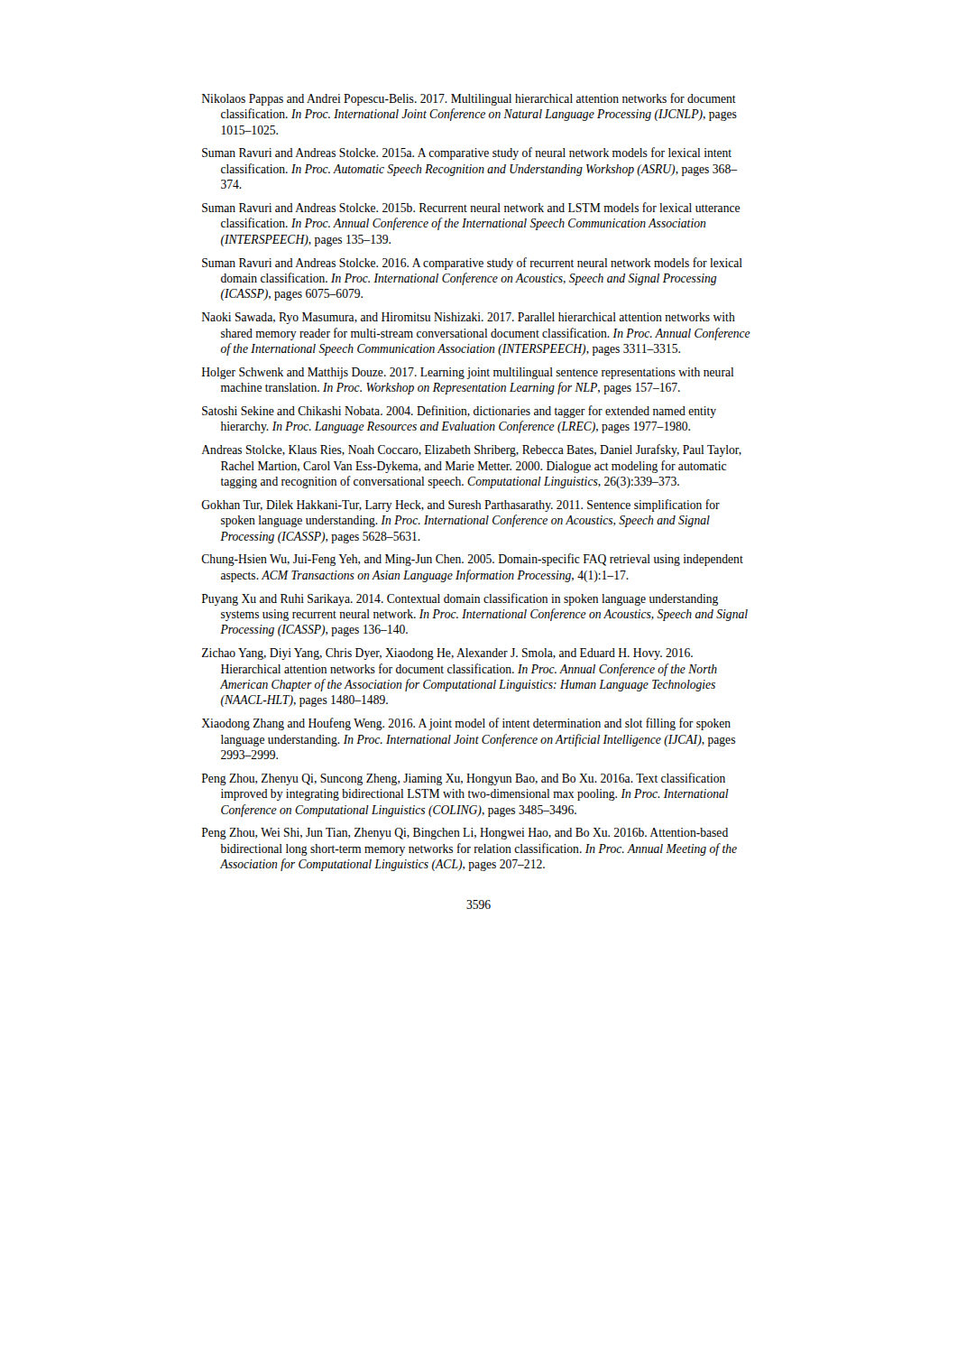Nikolaos Pappas and Andrei Popescu-Belis. 2017. Multilingual hierarchical attention networks for document classification. In Proc. International Joint Conference on Natural Language Processing (IJCNLP), pages 1015–1025.
Suman Ravuri and Andreas Stolcke. 2015a. A comparative study of neural network models for lexical intent classification. In Proc. Automatic Speech Recognition and Understanding Workshop (ASRU), pages 368–374.
Suman Ravuri and Andreas Stolcke. 2015b. Recurrent neural network and LSTM models for lexical utterance classification. In Proc. Annual Conference of the International Speech Communication Association (INTERSPEECH), pages 135–139.
Suman Ravuri and Andreas Stolcke. 2016. A comparative study of recurrent neural network models for lexical domain classification. In Proc. International Conference on Acoustics, Speech and Signal Processing (ICASSP), pages 6075–6079.
Naoki Sawada, Ryo Masumura, and Hiromitsu Nishizaki. 2017. Parallel hierarchical attention networks with shared memory reader for multi-stream conversational document classification. In Proc. Annual Conference of the International Speech Communication Association (INTERSPEECH), pages 3311–3315.
Holger Schwenk and Matthijs Douze. 2017. Learning joint multilingual sentence representations with neural machine translation. In Proc. Workshop on Representation Learning for NLP, pages 157–167.
Satoshi Sekine and Chikashi Nobata. 2004. Definition, dictionaries and tagger for extended named entity hierarchy. In Proc. Language Resources and Evaluation Conference (LREC), pages 1977–1980.
Andreas Stolcke, Klaus Ries, Noah Coccaro, Elizabeth Shriberg, Rebecca Bates, Daniel Jurafsky, Paul Taylor, Rachel Martion, Carol Van Ess-Dykema, and Marie Metter. 2000. Dialogue act modeling for automatic tagging and recognition of conversational speech. Computational Linguistics, 26(3):339–373.
Gokhan Tur, Dilek Hakkani-Tur, Larry Heck, and Suresh Parthasarathy. 2011. Sentence simplification for spoken language understanding. In Proc. International Conference on Acoustics, Speech and Signal Processing (ICASSP), pages 5628–5631.
Chung-Hsien Wu, Jui-Feng Yeh, and Ming-Jun Chen. 2005. Domain-specific FAQ retrieval using independent aspects. ACM Transactions on Asian Language Information Processing, 4(1):1–17.
Puyang Xu and Ruhi Sarikaya. 2014. Contextual domain classification in spoken language understanding systems using recurrent neural network. In Proc. International Conference on Acoustics, Speech and Signal Processing (ICASSP), pages 136–140.
Zichao Yang, Diyi Yang, Chris Dyer, Xiaodong He, Alexander J. Smola, and Eduard H. Hovy. 2016. Hierarchical attention networks for document classification. In Proc. Annual Conference of the North American Chapter of the Association for Computational Linguistics: Human Language Technologies (NAACL-HLT), pages 1480–1489.
Xiaodong Zhang and Houfeng Weng. 2016. A joint model of intent determination and slot filling for spoken language understanding. In Proc. International Joint Conference on Artificial Intelligence (IJCAI), pages 2993–2999.
Peng Zhou, Zhenyu Qi, Suncong Zheng, Jiaming Xu, Hongyun Bao, and Bo Xu. 2016a. Text classification improved by integrating bidirectional LSTM with two-dimensional max pooling. In Proc. International Conference on Computational Linguistics (COLING), pages 3485–3496.
Peng Zhou, Wei Shi, Jun Tian, Zhenyu Qi, Bingchen Li, Hongwei Hao, and Bo Xu. 2016b. Attention-based bidirectional long short-term memory networks for relation classification. In Proc. Annual Meeting of the Association for Computational Linguistics (ACL), pages 207–212.
3596